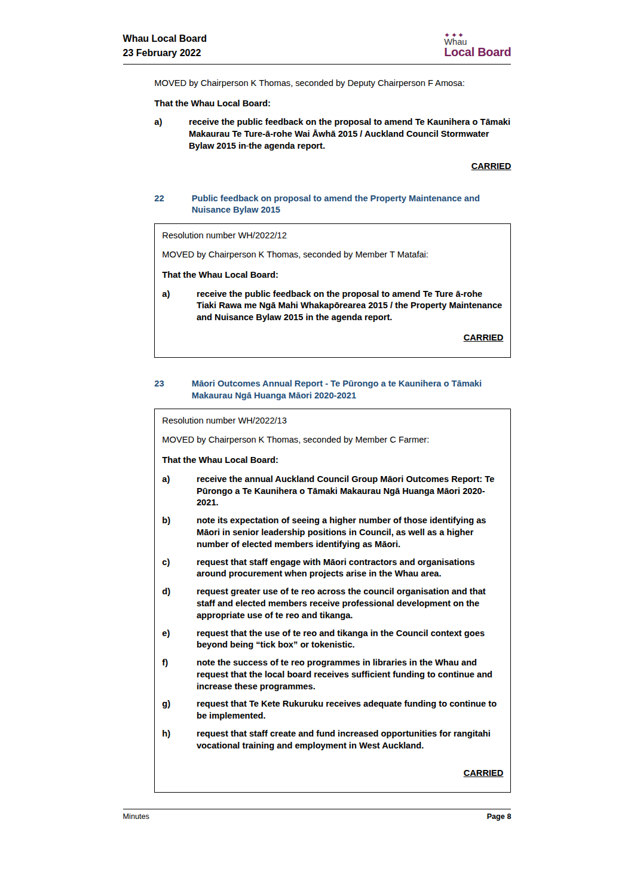Whau Local Board
23 February 2022
✦ ✦ ✦ Whau Local Board
MOVED by Chairperson K Thomas, seconded by Deputy Chairperson F Amosa:
That the Whau Local Board:
a) receive the public feedback on the proposal to amend Te Kaunihera o Tāmaki Makaurau Te Ture-ā-rohe Wai Āwhā 2015 / Auckland Council Stormwater Bylaw 2015 in the agenda report.
CARRIED
22 Public feedback on proposal to amend the Property Maintenance and Nuisance Bylaw 2015
Resolution number WH/2022/12
MOVED by Chairperson K Thomas, seconded by Member T Matafai:
That the Whau Local Board:
a) receive the public feedback on the proposal to amend Te Ture ā-rohe Tiaki Rawa me Ngā Mahi Whakapōrearea 2015 / the Property Maintenance and Nuisance Bylaw 2015 in the agenda report.
CARRIED
23 Māori Outcomes Annual Report - Te Pūrongo a te Kaunihera o Tāmaki Makaurau Ngā Huanga Māori 2020-2021
Resolution number WH/2022/13
MOVED by Chairperson K Thomas, seconded by Member C Farmer:
That the Whau Local Board:
a) receive the annual Auckland Council Group Māori Outcomes Report: Te Pūrongo a Te Kaunihera o Tāmaki Makaurau Ngā Huanga Māori 2020-2021.
b) note its expectation of seeing a higher number of those identifying as Māori in senior leadership positions in Council, as well as a higher number of elected members identifying as Māori.
c) request that staff engage with Māori contractors and organisations around procurement when projects arise in the Whau area.
d) request greater use of te reo across the council organisation and that staff and elected members receive professional development on the appropriate use of te reo and tikanga.
e) request that the use of te reo and tikanga in the Council context goes beyond being “tick box” or tokenistic.
f) note the success of te reo programmes in libraries in the Whau and request that the local board receives sufficient funding to continue and increase these programmes.
g) request that Te Kete Rukuruku receives adequate funding to continue to be implemented.
h) request that staff create and fund increased opportunities for rangitahi vocational training and employment in West Auckland.
CARRIED
Minutes Page 8